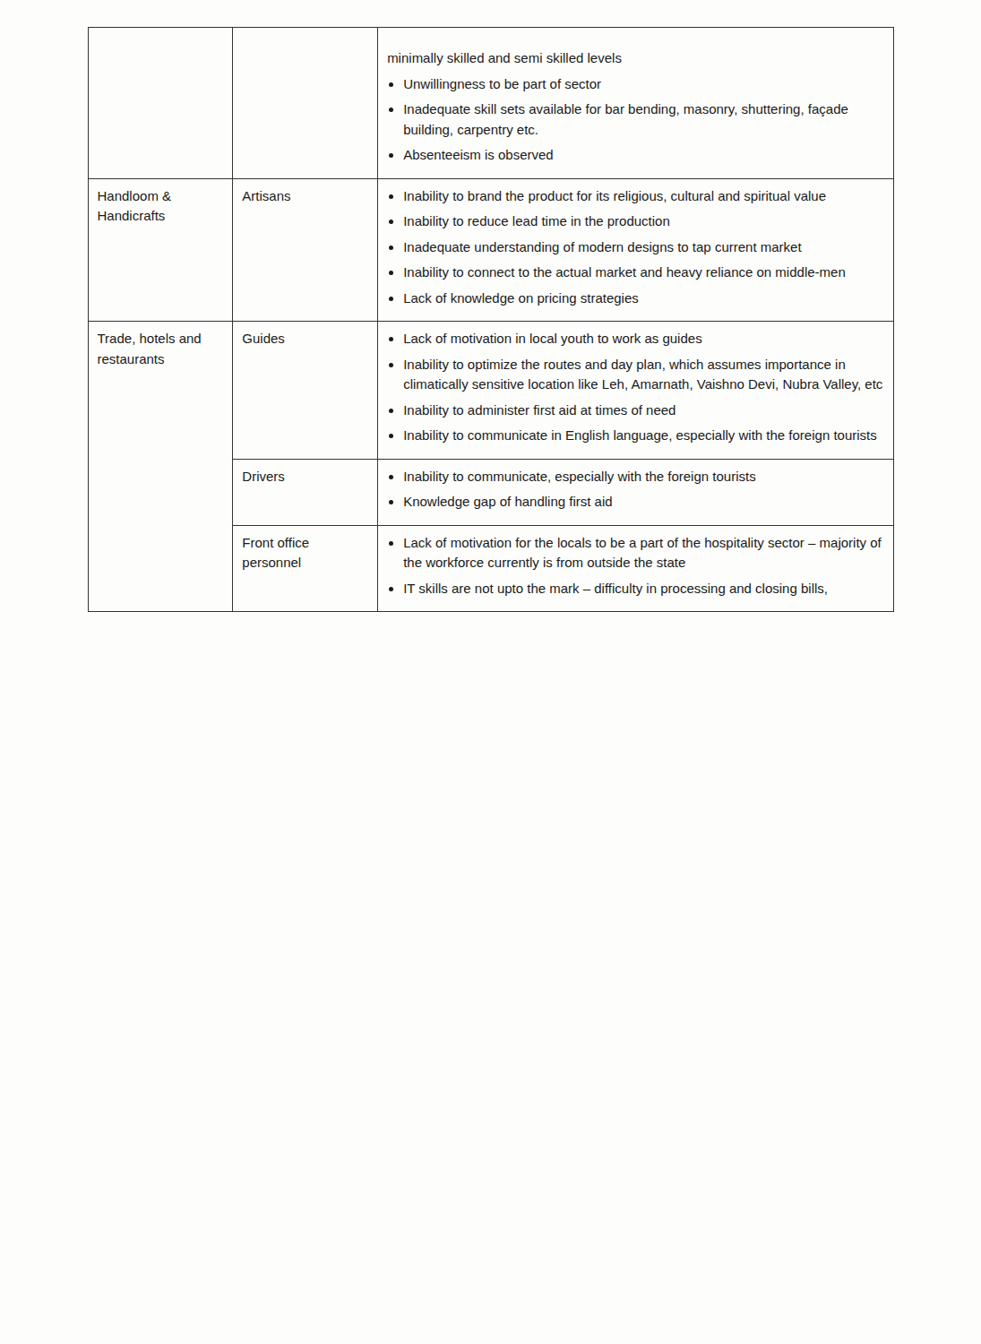| | | minimally skilled and semi skilled levels Unwillingness to be part of sector Inadequate skill sets available for bar bending, masonry, shuttering, façade building, carpentry etc. Absenteeism is observed |
| Handloom & Handicrafts | Artisans | Inability to brand the product for its religious, cultural and spiritual value Inability to reduce lead time in the production Inadequate understanding of modern designs to tap current market Inability to connect to the actual market and heavy reliance on middle-men Lack of knowledge on pricing strategies |
| Trade, hotels and restaurants | Guides | Lack of motivation in local youth to work as guides Inability to optimize the routes and day plan, which assumes importance in climatically sensitive location like Leh, Amarnath, Vaishno Devi, Nubra Valley, etc Inability to administer first aid at times of need Inability to communicate in English language, especially with the foreign tourists |
| Drivers | Inability to communicate, especially with the foreign tourists Knowledge gap of handling first aid |
| Front office personnel | Lack of motivation for the locals to be a part of the hospitality sector – majority of the workforce currently is from outside the state IT skills are not upto the mark – difficulty in processing and closing bills, |